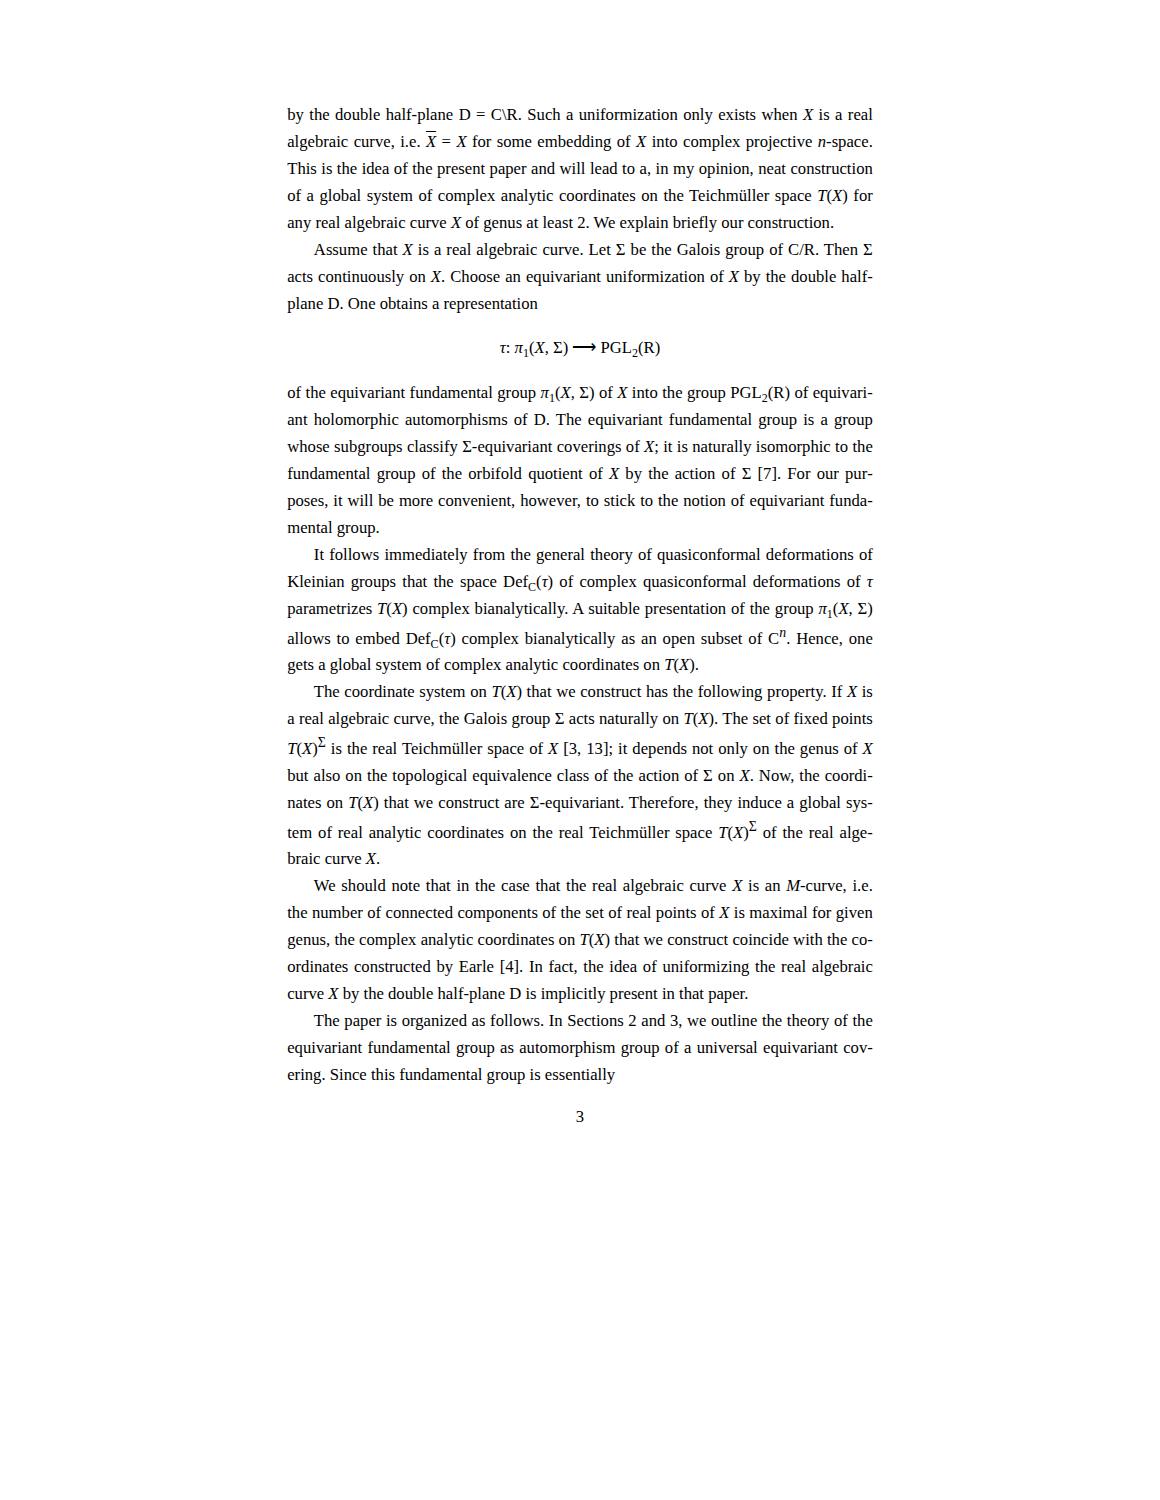by the double half-plane D = C\R. Such a uniformization only exists when X is a real algebraic curve, i.e. X = X for some embedding of X into complex projective n-space. This is the idea of the present paper and will lead to a, in my opinion, neat construction of a global system of complex analytic coordinates on the Teichmüller space T(X) for any real algebraic curve X of genus at least 2. We explain briefly our construction.
Assume that X is a real algebraic curve. Let Σ be the Galois group of C/R. Then Σ acts continuously on X. Choose an equivariant uniformization of X by the double half-plane D. One obtains a representation
τ: π1(X, Σ) ⟶ PGL2(R)
of the equivariant fundamental group π1(X, Σ) of X into the group PGL2(R) of equivariant holomorphic automorphisms of D. The equivariant fundamental group is a group whose subgroups classify Σ-equivariant coverings of X; it is naturally isomorphic to the fundamental group of the orbifold quotient of X by the action of Σ [7]. For our purposes, it will be more convenient, however, to stick to the notion of equivariant fundamental group.
It follows immediately from the general theory of quasiconformal deformations of Kleinian groups that the space DefC(τ) of complex quasiconformal deformations of τ parametrizes T(X) complex bianalytically. A suitable presentation of the group π1(X, Σ) allows to embed DefC(τ) complex bianalytically as an open subset of Cn. Hence, one gets a global system of complex analytic coordinates on T(X).
The coordinate system on T(X) that we construct has the following property. If X is a real algebraic curve, the Galois group Σ acts naturally on T(X). The set of fixed points T(X)Σ is the real Teichmüller space of X [3, 13]; it depends not only on the genus of X but also on the topological equivalence class of the action of Σ on X. Now, the coordinates on T(X) that we construct are Σ-equivariant. Therefore, they induce a global system of real analytic coordinates on the real Teichmüller space T(X)Σ of the real algebraic curve X.
We should note that in the case that the real algebraic curve X is an M-curve, i.e. the number of connected components of the set of real points of X is maximal for given genus, the complex analytic coordinates on T(X) that we construct coincide with the coordinates constructed by Earle [4]. In fact, the idea of uniformizing the real algebraic curve X by the double half-plane D is implicitly present in that paper.
The paper is organized as follows. In Sections 2 and 3, we outline the theory of the equivariant fundamental group as automorphism group of a universal equivariant covering. Since this fundamental group is essentially
3